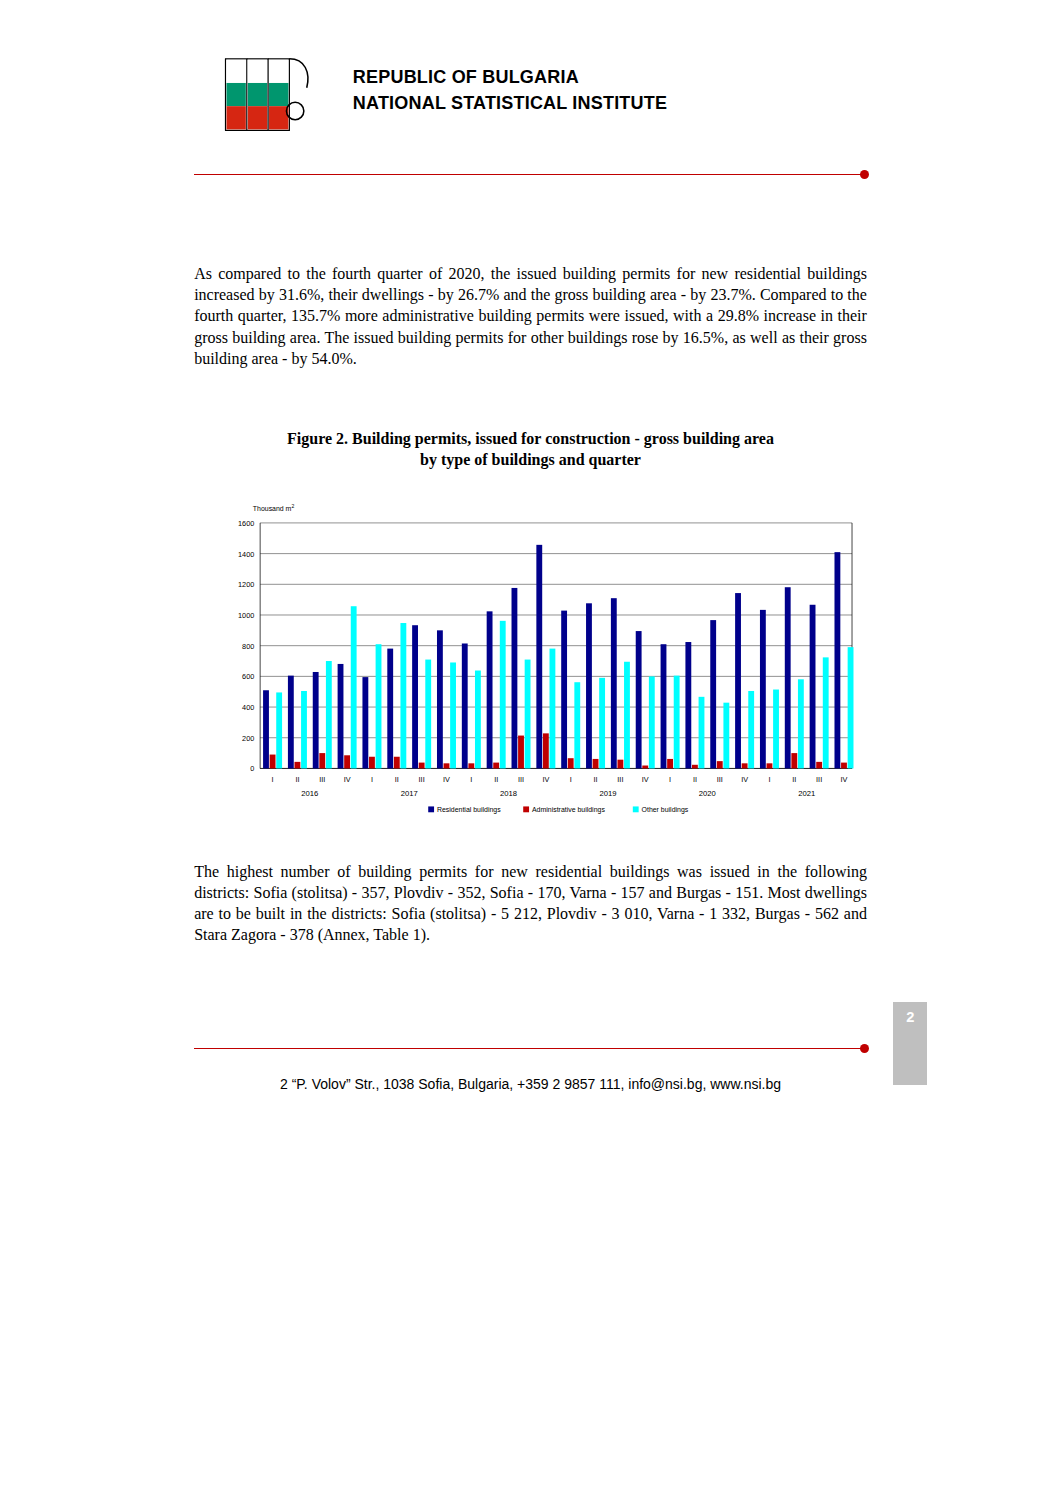REPUBLIC OF BULGARIA
NATIONAL STATISTICAL INSTITUTE
As compared to the fourth quarter of 2020, the issued building permits for new residential buildings increased by 31.6%, their dwellings - by 26.7% and the gross building area - by 23.7%. Compared to the fourth quarter, 135.7% more administrative building permits were issued, with a 29.8% increase in their gross building area. The issued building permits for other buildings rose by 16.5%, as well as their gross building area - by 54.0%.
Figure 2. Building permits, issued for construction - gross building area
by type of buildings and quarter
Thousand m2 1600 1400 1200 1000 800 600 400 200 0 I II III IV I II III IV I II III IV I II III IV I II III IV I II III IV 2016 2017 2018 2019 2020 2021 Residential buildings Administrative buildings Other buildings
The highest number of building permits for new residential buildings was issued in the following districts: Sofia (stolitsa) - 357, Plovdiv - 352, Sofia - 170, Varna - 157 and Burgas - 151. Most dwellings are to be built in the districts: Sofia (stolitsa) - 5 212, Plovdiv - 3 010, Varna - 1 332, Burgas - 562 and Stara Zagora - 378 (Annex, Table 1).
2 “P. Volov” Str., 1038 Sofia, Bulgaria, +359 2 9857 111, info@nsi.bg, www.nsi.bg
2